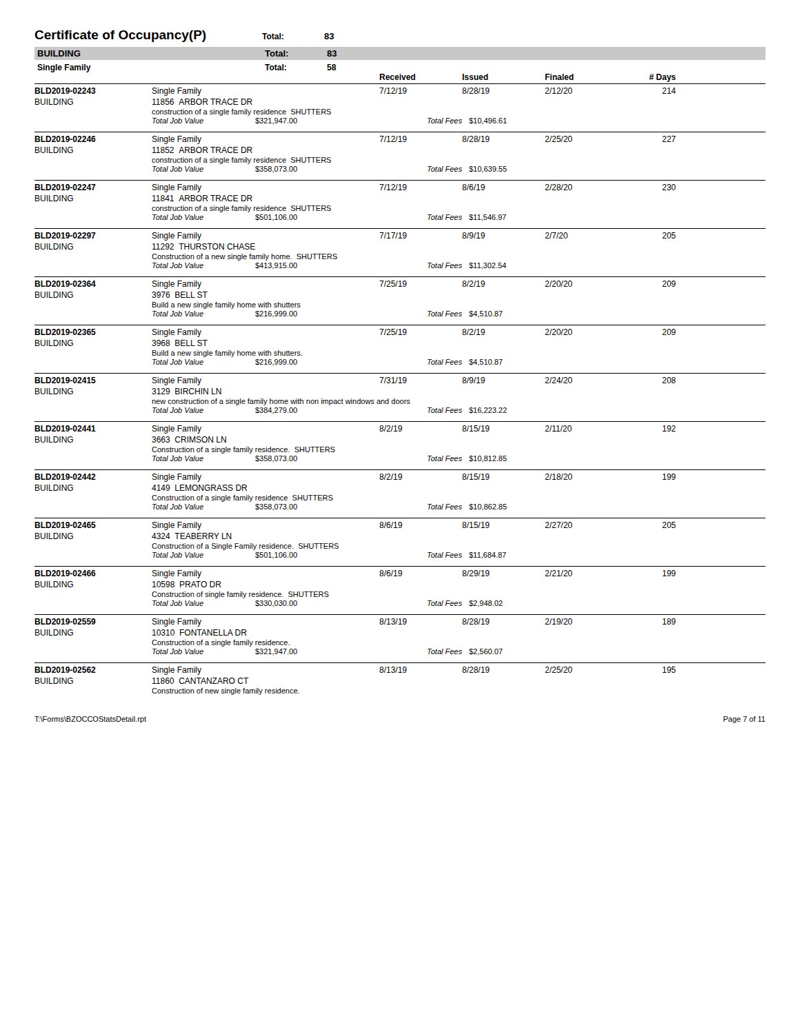Certificate of Occupancy(P)
Total:
83
BUILDING
Total:
83
Single Family
Total:
58
Received
Issued
Finaled
# Days
BLD2019-02243
Single Family
7/12/19
8/28/19
2/12/20
214
BUILDING
11856 ARBOR TRACE DR
construction of a single family residence SHUTTERS
Total Job Value
$321,947.00
Total Fees
$10,496.61
BLD2019-02246
Single Family
7/12/19
8/28/19
2/25/20
227
BUILDING
11852 ARBOR TRACE DR
construction of a single family residence SHUTTERS
Total Job Value
$358,073.00
Total Fees
$10,639.55
BLD2019-02247
Single Family
7/12/19
8/6/19
2/28/20
230
BUILDING
11841 ARBOR TRACE DR
construction of a single family residence SHUTTERS
Total Job Value
$501,106.00
Total Fees
$11,546.97
BLD2019-02297
Single Family
7/17/19
8/9/19
2/7/20
205
BUILDING
11292 THURSTON CHASE
Construction of a new single family home. SHUTTERS
Total Job Value
$413,915.00
Total Fees
$11,302.54
BLD2019-02364
Single Family
7/25/19
8/2/19
2/20/20
209
BUILDING
3976 BELL ST
Build a new single family home with shutters
Total Job Value
$216,999.00
Total Fees
$4,510.87
BLD2019-02365
Single Family
7/25/19
8/2/19
2/20/20
209
BUILDING
3968 BELL ST
Build a new single family home with shutters.
Total Job Value
$216,999.00
Total Fees
$4,510.87
BLD2019-02415
Single Family
7/31/19
8/9/19
2/24/20
208
BUILDING
3129 BIRCHIN LN
new construction of a single family home with non impact windows and doors
Total Job Value
$384,279.00
Total Fees
$16,223.22
BLD2019-02441
Single Family
8/2/19
8/15/19
2/11/20
192
BUILDING
3663 CRIMSON LN
Construction of a single family residence. SHUTTERS
Total Job Value
$358,073.00
Total Fees
$10,812.85
BLD2019-02442
Single Family
8/2/19
8/15/19
2/18/20
199
BUILDING
4149 LEMONGRASS DR
Construction of a single family residence SHUTTERS
Total Job Value
$358,073.00
Total Fees
$10,862.85
BLD2019-02465
Single Family
8/6/19
8/15/19
2/27/20
205
BUILDING
4324 TEABERRY LN
Construction of a Single Family residence. SHUTTERS
Total Job Value
$501,106.00
Total Fees
$11,684.87
BLD2019-02466
Single Family
8/6/19
8/29/19
2/21/20
199
BUILDING
10598 PRATO DR
Construction of single family residence. SHUTTERS
Total Job Value
$330,030.00
Total Fees
$2,948.02
BLD2019-02559
Single Family
8/13/19
8/28/19
2/19/20
189
BUILDING
10310 FONTANELLA DR
Construction of a single family residence.
Total Job Value
$321,947.00
Total Fees
$2,560.07
BLD2019-02562
Single Family
8/13/19
8/28/19
2/25/20
195
BUILDING
11860 CANTANZARO CT
Construction of new single family residence.
T:\Forms\BZOCCOStatsDetail.rpt
Page 7 of 11